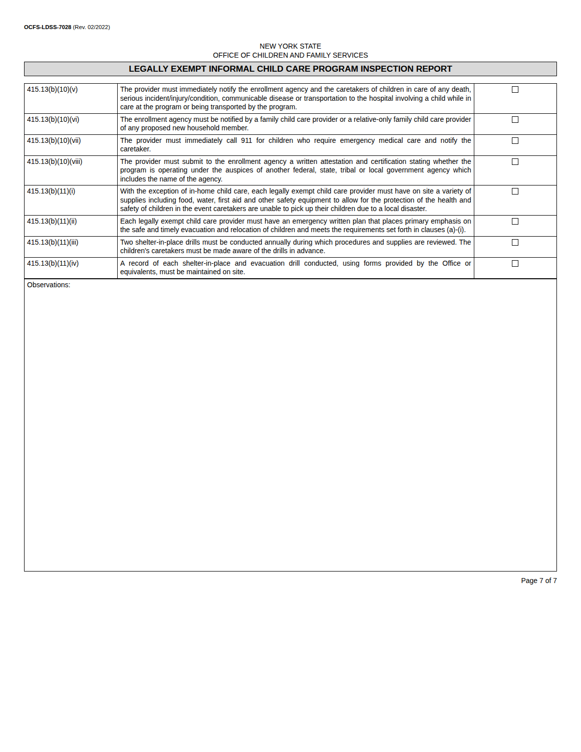OCFS-LDSS-7028 (Rev. 02/2022)
NEW YORK STATE
OFFICE OF CHILDREN AND FAMILY SERVICES
LEGALLY EXEMPT INFORMAL CHILD CARE PROGRAM INSPECTION REPORT
| 415.13(b)(10)(v) | The provider must immediately notify the enrollment agency and the caretakers of children in care of any death, serious incident/injury/condition, communicable disease or transportation to the hospital involving a child while in care at the program or being transported by the program. | |
| 415.13(b)(10)(vi) | The enrollment agency must be notified by a family child care provider or a relative-only family child care provider of any proposed new household member. | |
| 415.13(b)(10)(vii) | The provider must immediately call 911 for children who require emergency medical care and notify the caretaker. | |
| 415.13(b)(10)(viii) | The provider must submit to the enrollment agency a written attestation and certification stating whether the program is operating under the auspices of another federal, state, tribal or local government agency which includes the name of the agency. | |
| 415.13(b)(11)(i) | With the exception of in-home child care, each legally exempt child care provider must have on site a variety of supplies including food, water, first aid and other safety equipment to allow for the protection of the health and safety of children in the event caretakers are unable to pick up their children due to a local disaster. | |
| 415.13(b)(11)(ii) | Each legally exempt child care provider must have an emergency written plan that places primary emphasis on the safe and timely evacuation and relocation of children and meets the requirements set forth in clauses (a)-(i). | |
| 415.13(b)(11)(iii) | Two shelter-in-place drills must be conducted annually during which procedures and supplies are reviewed. The children's caretakers must be made aware of the drills in advance. | |
| 415.13(b)(11)(iv) | A record of each shelter-in-place and evacuation drill conducted, using forms provided by the Office or equivalents, must be maintained on site. | |
| Observations: |
Page 7 of 7